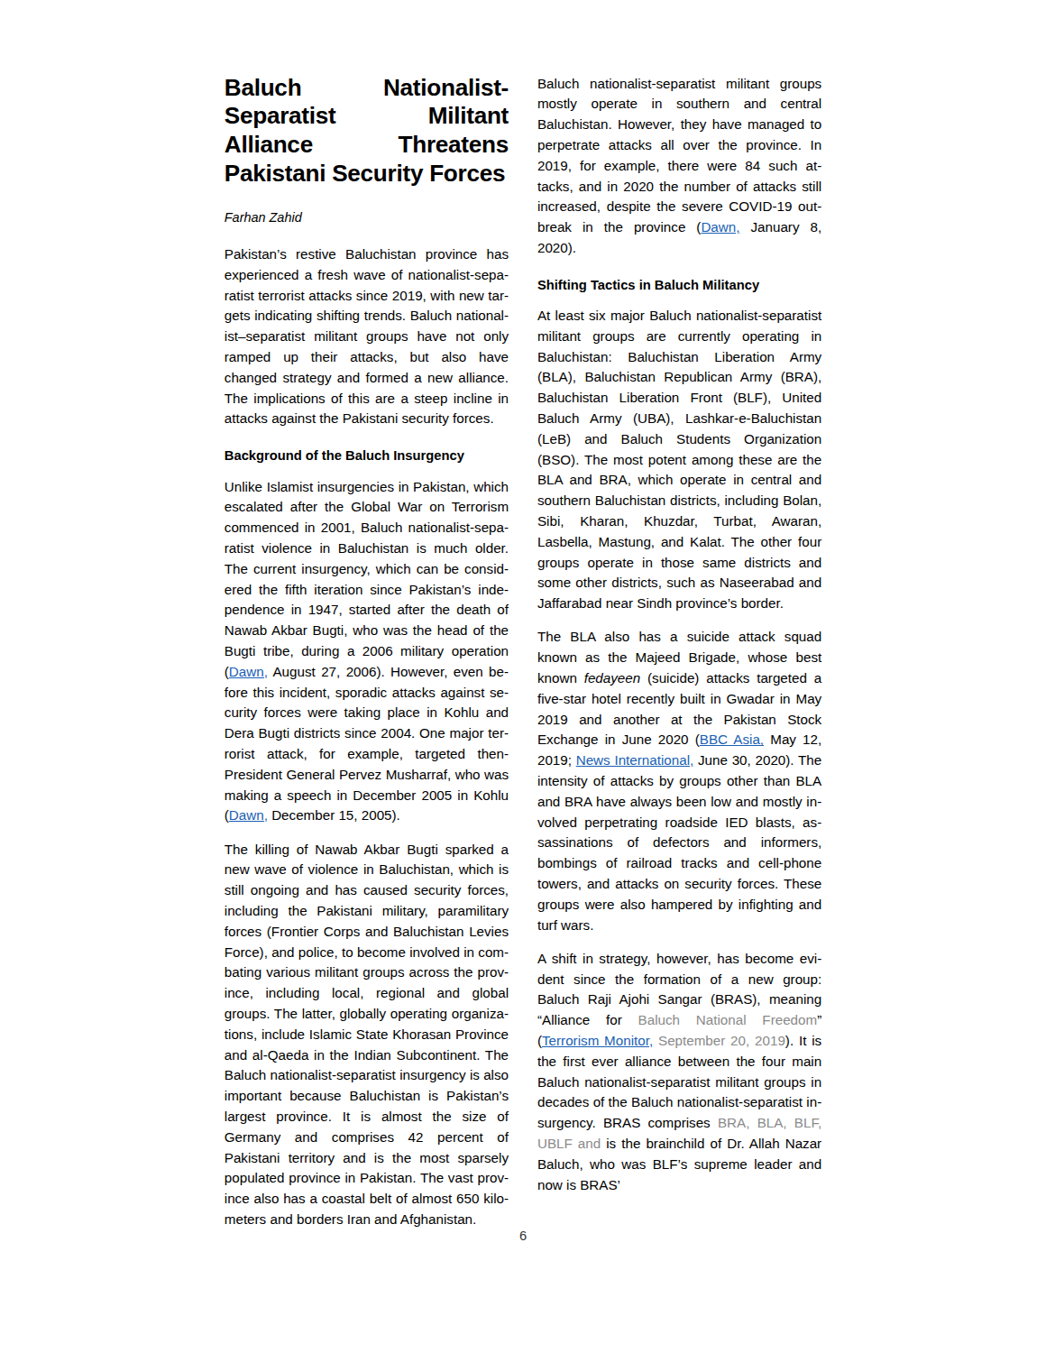Baluch Nationalist-Separatist Militant Alliance Threatens Pakistani Security Forces
Farhan Zahid
Pakistan’s restive Baluchistan province has experienced a fresh wave of nationalist-separatist terrorist attacks since 2019, with new targets indicating shifting trends. Baluch nationalist–separatist militant groups have not only ramped up their attacks, but also have changed strategy and formed a new alliance. The implications of this are a steep incline in attacks against the Pakistani security forces.
Background of the Baluch Insurgency
Unlike Islamist insurgencies in Pakistan, which escalated after the Global War on Terrorism commenced in 2001, Baluch nationalist-separatist violence in Baluchistan is much older. The current insurgency, which can be considered the fifth iteration since Pakistan’s independence in 1947, started after the death of Nawab Akbar Bugti, who was the head of the Bugti tribe, during a 2006 military operation (Dawn, August 27, 2006). However, even before this incident, sporadic attacks against security forces were taking place in Kohlu and Dera Bugti districts since 2004. One major terrorist attack, for example, targeted then-President General Pervez Musharraf, who was making a speech in December 2005 in Kohlu (Dawn, December 15, 2005).
The killing of Nawab Akbar Bugti sparked a new wave of violence in Baluchistan, which is still ongoing and has caused security forces, including the Pakistani military, paramilitary forces (Frontier Corps and Baluchistan Levies Force), and police, to become involved in combating various militant groups across the province, including local, regional and global groups. The latter, globally operating organizations, include Islamic State Khorasan Province and al-Qaeda in the Indian Subcontinent. The Baluch nationalist-separatist insurgency is also important because Baluchistan is Pakistan’s largest province. It is almost the size of Germany and comprises 42 percent of Pakistani territory and is the most sparsely populated province in Pakistan. The vast province also has a coastal belt of almost 650 kilometers and borders Iran and Afghanistan.
Baluch nationalist-separatist militant groups mostly operate in southern and central Baluchistan. However, they have managed to perpetrate attacks all over the province. In 2019, for example, there were 84 such attacks, and in 2020 the number of attacks still increased, despite the severe COVID-19 outbreak in the province (Dawn, January 8, 2020).
Shifting Tactics in Baluch Militancy
At least six major Baluch nationalist-separatist militant groups are currently operating in Baluchistan: Baluchistan Liberation Army (BLA), Baluchistan Republican Army (BRA), Baluchistan Liberation Front (BLF), United Baluch Army (UBA), Lashkar-e-Baluchistan (LeB) and Baluch Students Organization (BSO). The most potent among these are the BLA and BRA, which operate in central and southern Baluchistan districts, including Bolan, Sibi, Kharan, Khuzdar, Turbat, Awaran, Lasbella, Mastung, and Kalat. The other four groups operate in those same districts and some other districts, such as Naseerabad and Jaffarabad near Sindh province’s border.
The BLA also has a suicide attack squad known as the Majeed Brigade, whose best known fedayeen (suicide) attacks targeted a five-star hotel recently built in Gwadar in May 2019 and another at the Pakistan Stock Exchange in June 2020 (BBC Asia, May 12, 2019; News International, June 30, 2020). The intensity of attacks by groups other than BLA and BRA have always been low and mostly involved perpetrating roadside IED blasts, assassinations of defectors and informers, bombings of railroad tracks and cell-phone towers, and attacks on security forces. These groups were also hampered by infighting and turf wars.
A shift in strategy, however, has become evident since the formation of a new group: Baluch Raji Ajohi Sangar (BRAS), meaning “Alliance for Baluch National Freedom” (Terrorism Monitor, September 20, 2019). It is the first ever alliance between the four main Baluch nationalist-separatist militant groups in decades of the Baluch nationalist-separatist insurgency. BRAS comprises BRA, BLA, BLF, UBLF and is the brainchild of Dr. Allah Nazar Baluch, who was BLF’s supreme leader and now is BRAS’
6